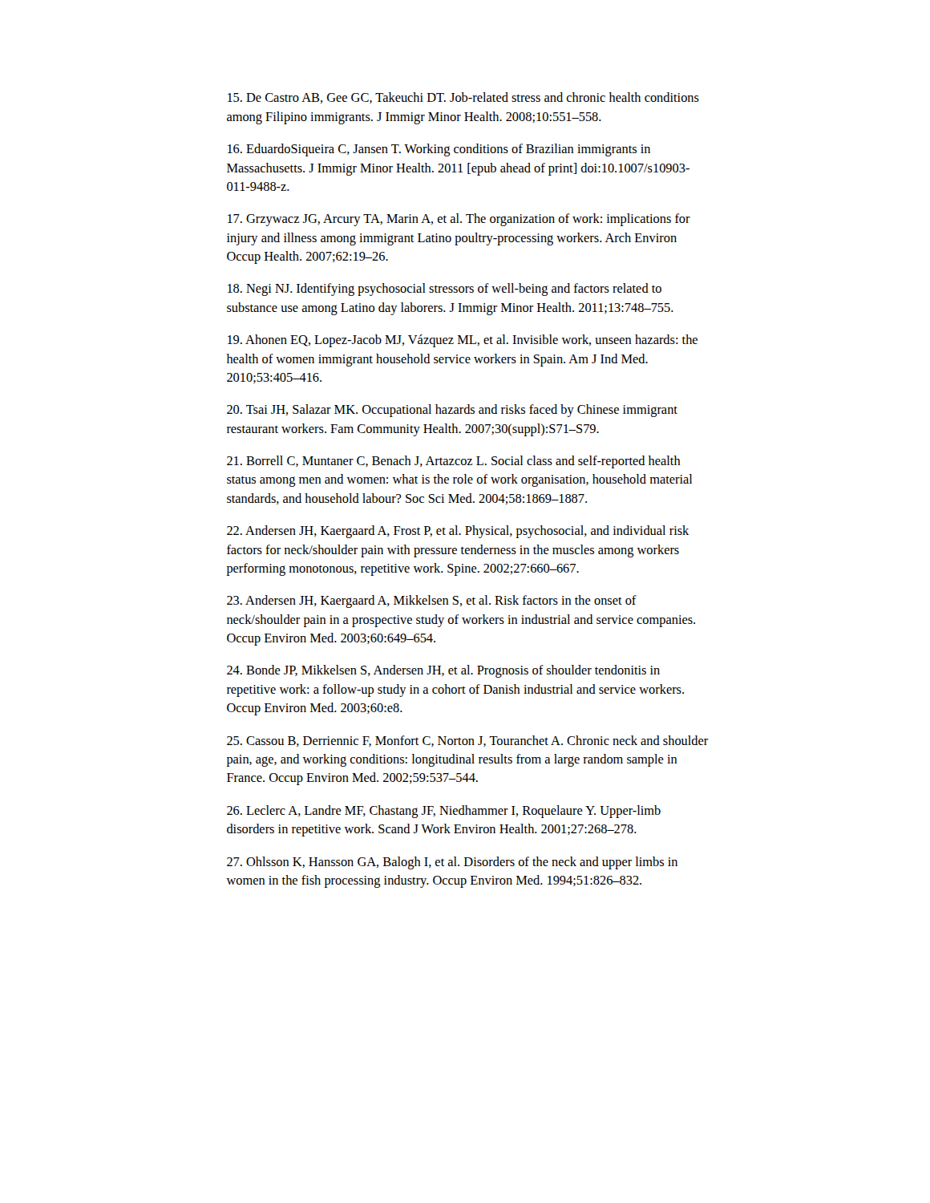15. De Castro AB, Gee GC, Takeuchi DT. Job-related stress and chronic health conditions among Filipino immigrants. J Immigr Minor Health. 2008;10:551–558.
16. EduardoSiqueira C, Jansen T. Working conditions of Brazilian immigrants in Massachusetts. J Immigr Minor Health. 2011 [epub ahead of print] doi:10.1007/s10903-011-9488-z.
17. Grzywacz JG, Arcury TA, Marin A, et al. The organization of work: implications for injury and illness among immigrant Latino poultry-processing workers. Arch Environ Occup Health. 2007;62:19–26.
18. Negi NJ. Identifying psychosocial stressors of well-being and factors related to substance use among Latino day laborers. J Immigr Minor Health. 2011;13:748–755.
19. Ahonen EQ, Lopez-Jacob MJ, Vázquez ML, et al. Invisible work, unseen hazards: the health of women immigrant household service workers in Spain. Am J Ind Med. 2010;53:405–416.
20. Tsai JH, Salazar MK. Occupational hazards and risks faced by Chinese immigrant restaurant workers. Fam Community Health. 2007;30(suppl):S71–S79.
21. Borrell C, Muntaner C, Benach J, Artazcoz L. Social class and self-reported health status among men and women: what is the role of work organisation, household material standards, and household labour? Soc Sci Med. 2004;58:1869–1887.
22. Andersen JH, Kaergaard A, Frost P, et al. Physical, psychosocial, and individual risk factors for neck/shoulder pain with pressure tenderness in the muscles among workers performing monotonous, repetitive work. Spine. 2002;27:660–667.
23. Andersen JH, Kaergaard A, Mikkelsen S, et al. Risk factors in the onset of neck/shoulder pain in a prospective study of workers in industrial and service companies. Occup Environ Med. 2003;60:649–654.
24. Bonde JP, Mikkelsen S, Andersen JH, et al. Prognosis of shoulder tendonitis in repetitive work: a follow-up study in a cohort of Danish industrial and service workers. Occup Environ Med. 2003;60:e8.
25. Cassou B, Derriennic F, Monfort C, Norton J, Touranchet A. Chronic neck and shoulder pain, age, and working conditions: longitudinal results from a large random sample in France. Occup Environ Med. 2002;59:537–544.
26. Leclerc A, Landre MF, Chastang JF, Niedhammer I, Roquelaure Y. Upper-limb disorders in repetitive work. Scand J Work Environ Health. 2001;27:268–278.
27. Ohlsson K, Hansson GA, Balogh I, et al. Disorders of the neck and upper limbs in women in the fish processing industry. Occup Environ Med. 1994;51:826–832.